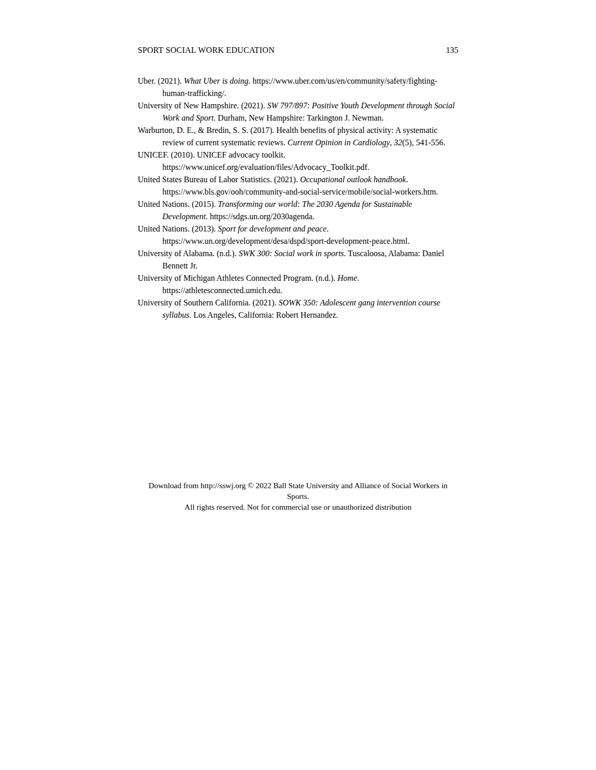SPORT SOCIAL WORK EDUCATION 135
Uber. (2021). What Uber is doing. https://www.uber.com/us/en/community/safety/fighting-human-trafficking/.
University of New Hampshire. (2021). SW 797/897: Positive Youth Development through Social Work and Sport. Durham, New Hampshire: Tarkington J. Newman.
Warburton, D. E., & Bredin, S. S. (2017). Health benefits of physical activity: A systematic review of current systematic reviews. Current Opinion in Cardiology, 32(5), 541-556.
UNICEF. (2010). UNICEF advocacy toolkit. https://www.unicef.org/evaluation/files/Advocacy_Toolkit.pdf.
United States Bureau of Labor Statistics. (2021). Occupational outlook handbook. https://www.bls.gov/ooh/community-and-social-service/mobile/social-workers.htm.
United Nations. (2015). Transforming our world: The 2030 Agenda for Sustainable Development. https://sdgs.un.org/2030agenda.
United Nations. (2013). Sport for development and peace. https://www.un.org/development/desa/dspd/sport-development-peace.html.
University of Alabama. (n.d.). SWK 300: Social work in sports. Tuscaloosa, Alabama: Daniel Bennett Jr.
University of Michigan Athletes Connected Program. (n.d.). Home. https://athletesconnected.umich.edu.
University of Southern California. (2021). SOWK 350: Adolescent gang intervention course syllabus. Los Angeles, California: Robert Hernandez.
Download from http://sswj.org © 2022 Ball State University and Alliance of Social Workers in Sports.
All rights reserved. Not for commercial use or unauthorized distribution